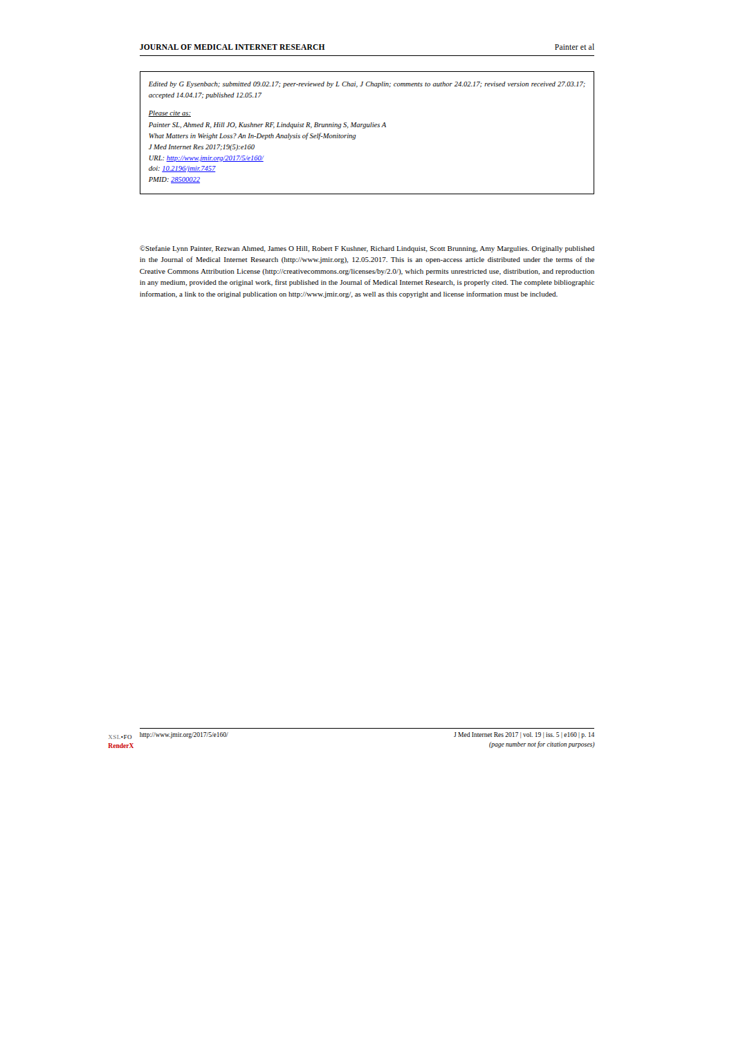Journal of Medical Internet Research Painter et al
Edited by G Eysenbach; submitted 09.02.17; peer-reviewed by L Chai, J Chaplin; comments to author 24.02.17; revised version received 27.03.17; accepted 14.04.17; published 12.05.17
Please cite as:
Painter SL, Ahmed R, Hill JO, Kushner RF, Lindquist R, Brunning S, Margulies A
What Matters in Weight Loss? An In-Depth Analysis of Self-Monitoring
J Med Internet Res 2017;19(5):e160
URL: http://www.jmir.org/2017/5/e160/
doi: 10.2196/jmir.7457
PMID: 28500022
©Stefanie Lynn Painter, Rezwan Ahmed, James O Hill, Robert F Kushner, Richard Lindquist, Scott Brunning, Amy Margulies. Originally published in the Journal of Medical Internet Research (http://www.jmir.org), 12.05.2017. This is an open-access article distributed under the terms of the Creative Commons Attribution License (http://creativecommons.org/licenses/by/2.0/), which permits unrestricted use, distribution, and reproduction in any medium, provided the original work, first published in the Journal of Medical Internet Research, is properly cited. The complete bibliographic information, a link to the original publication on http://www.jmir.org/, as well as this copyright and license information must be included.
XS L•FO
Render X
http://www.jmir.org/2017/5/e160/
J Med Internet Res 2017 | vol. 19 | iss. 5 | e160 | p. 14
(page number not for citation purposes)